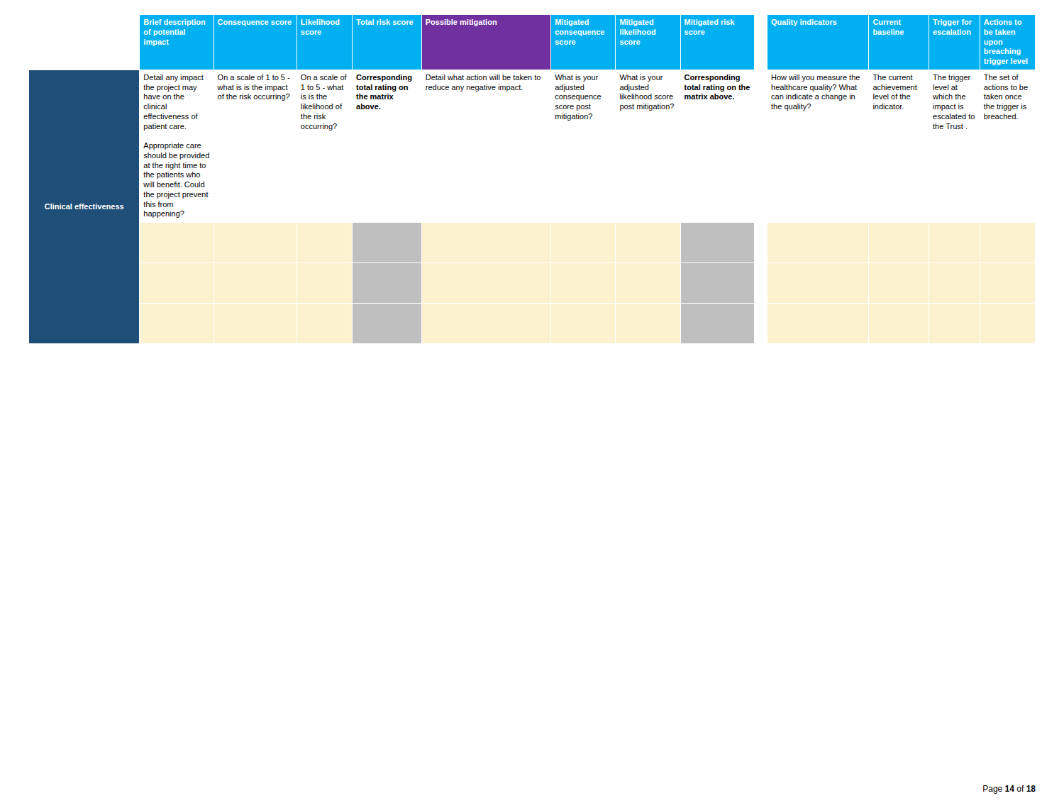| | Brief description of potential impact | Consequence score | Likelihood score | Total risk score | Possible mitigation | Mitigated consequence score | Mitigated likelihood score | Mitigated risk score | | Quality indicators | Current baseline | Trigger for escalation | Actions to be taken upon breaching trigger level |
| Clinical effectiveness | Detail any impact the project may have on the clinical effectiveness of patient care. Appropriate care should be provided at the right time to the patients who will benefit. Could the project prevent this from happening? | On a scale of 1 to 5 - what is is the impact of the risk occurring? | On a scale of 1 to 5 - what is is the likelihood of the risk occurring? | Corresponding total rating on the matrix above. | Detail what action will be taken to reduce any negative impact. | What is your adjusted consequence score post mitigation? | What is your adjusted likelihood score post mitigation? | Corresponding total rating on the matrix above. | | How will you measure the healthcare quality? What can indicate a change in the quality? | The current achievement level of the indicator. | The trigger level at which the impact is escalated to the Trust . | The set of actions to be taken once the trigger is breached. |
Page 14 of 18